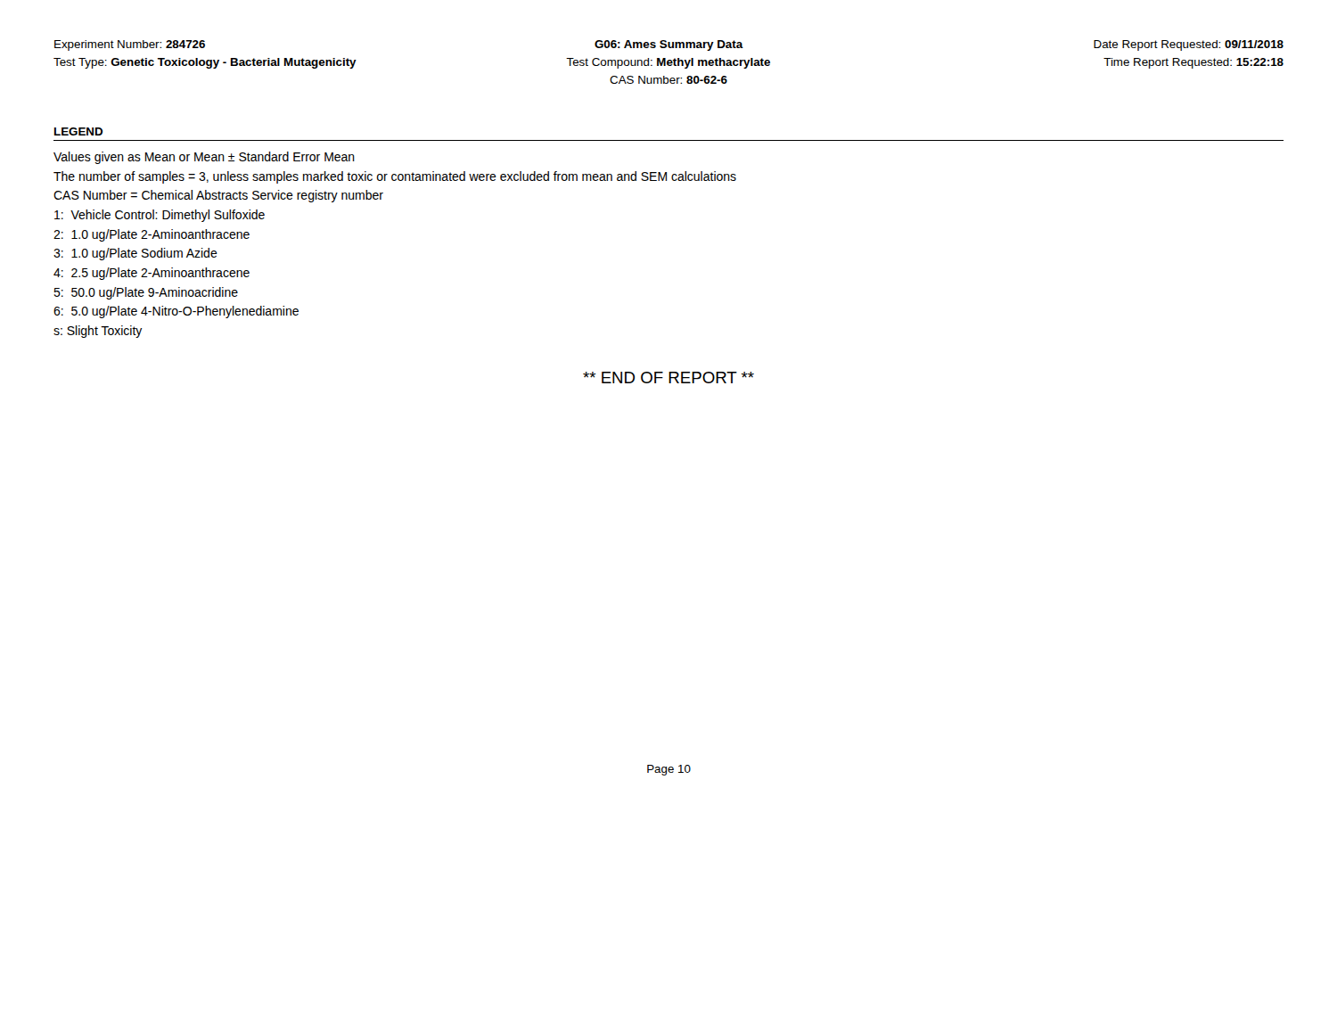Experiment Number: 284726
Test Type: Genetic Toxicology - Bacterial Mutagenicity
G06: Ames Summary Data
Test Compound: Methyl methacrylate
CAS Number: 80-62-6
Date Report Requested: 09/11/2018
Time Report Requested: 15:22:18
LEGEND
Values given as Mean or Mean ± Standard Error Mean
The number of samples = 3, unless samples marked toxic or contaminated were excluded from mean and SEM calculations
CAS Number = Chemical Abstracts Service registry number
1: Vehicle Control: Dimethyl Sulfoxide
2: 1.0 ug/Plate 2-Aminoanthracene
3: 1.0 ug/Plate Sodium Azide
4: 2.5 ug/Plate 2-Aminoanthracene
5: 50.0 ug/Plate 9-Aminoacridine
6: 5.0 ug/Plate 4-Nitro-O-Phenylenediamine
s: Slight Toxicity
** END OF REPORT **
Page 10